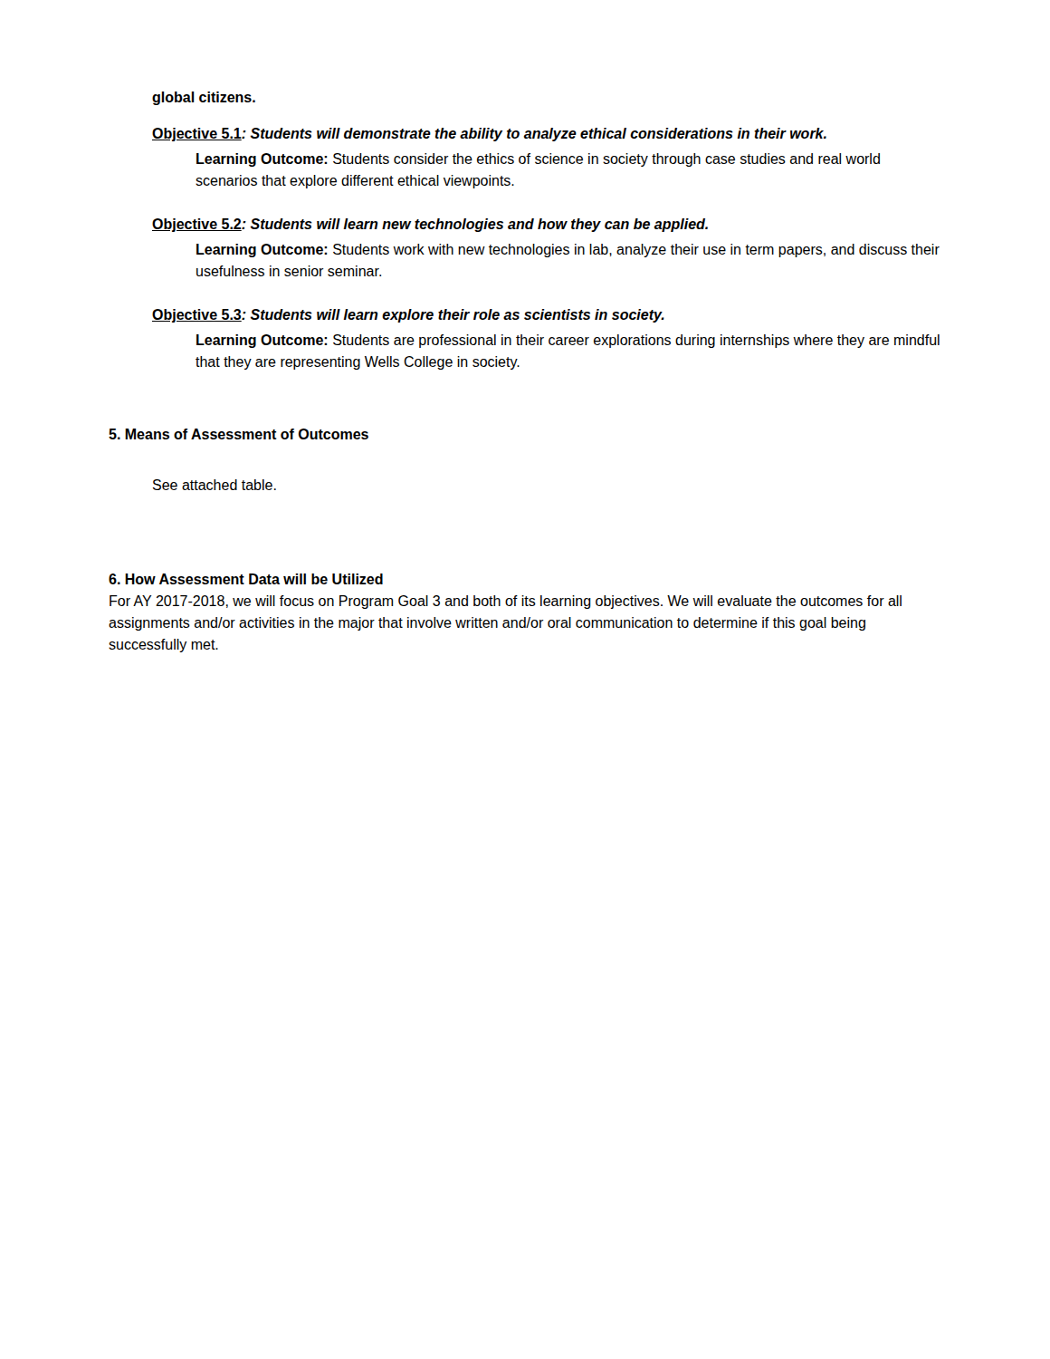global citizens.
Objective 5.1: Students will demonstrate the ability to analyze ethical considerations in their work.
Learning Outcome: Students consider the ethics of science in society through case studies and real world scenarios that explore different ethical viewpoints.
Objective 5.2: Students will learn new technologies and how they can be applied.
Learning Outcome: Students work with new technologies in lab, analyze their use in term papers, and discuss their usefulness in senior seminar.
Objective 5.3: Students will learn explore their role as scientists in society.
Learning Outcome: Students are professional in their career explorations during internships where they are mindful that they are representing Wells College in society.
5. Means of Assessment of Outcomes
See attached table.
6. How Assessment Data will be Utilized
For AY 2017-2018, we will focus on Program Goal 3 and both of its learning objectives. We will evaluate the outcomes for all assignments and/or activities in the major that involve written and/or oral communication to determine if this goal being successfully met.